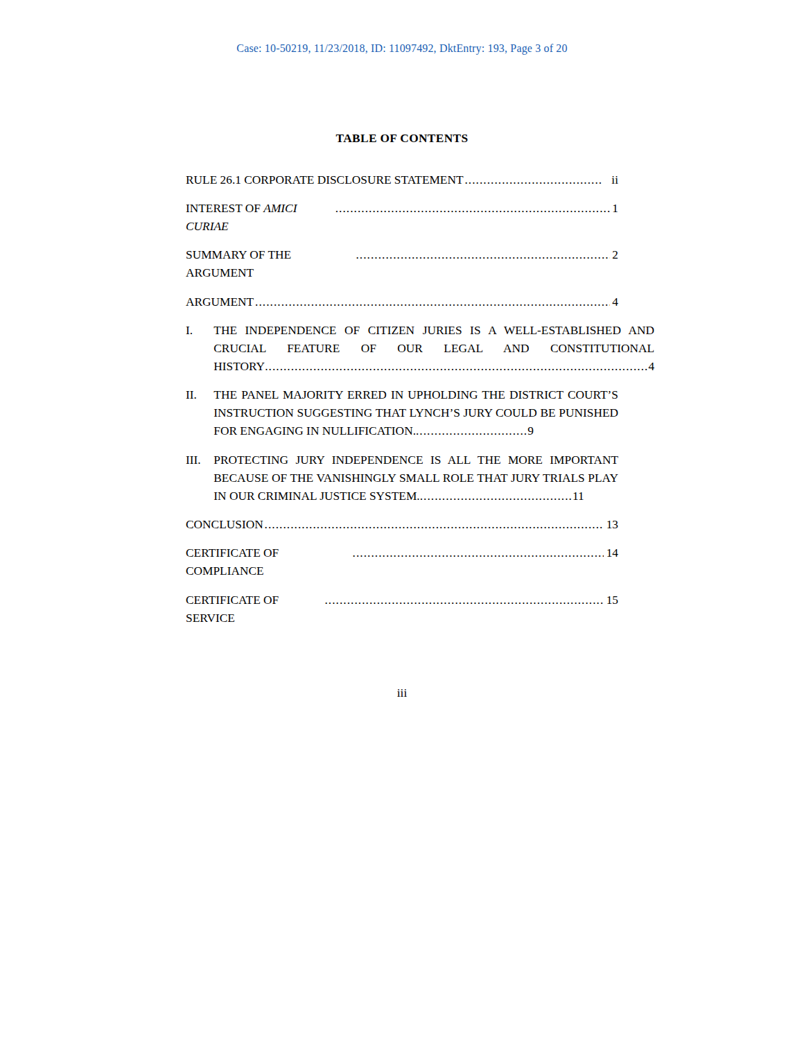Case: 10-50219, 11/23/2018, ID: 11097492, DktEntry: 193, Page 3 of 20
TABLE OF CONTENTS
RULE 26.1 CORPORATE DISCLOSURE STATEMENT ..................................... ii
INTEREST OF AMICI CURIAE .............................................................................. 1
SUMMARY OF THE ARGUMENT ....................................................................... 2
ARGUMENT ......................................................................................................... 4
I.
THE INDEPENDENCE OF CITIZEN JURIES IS A WELL-ESTABLISHED AND CRUCIAL FEATURE OF OUR LEGAL AND CONSTITUTIONAL HISTORY....................................................................................................... 4
II.
THE PANEL MAJORITY ERRED IN UPHOLDING THE DISTRICT COURT’S INSTRUCTION SUGGESTING THAT LYNCH’S JURY COULD BE PUNISHED FOR ENGAGING IN NULLIFICATION............................... 9
III.
PROTECTING JURY INDEPENDENCE IS ALL THE MORE IMPORTANT BECAUSE OF THE VANISHINGLY SMALL ROLE THAT JURY TRIALS PLAY IN OUR CRIMINAL JUSTICE SYSTEM.......................................... 11
CONCLUSION ..................................................................................................... 13
CERTIFICATE OF COMPLIANCE ....................................................................... 14
CERTIFICATE OF SERVICE ............................................................................... 15
iii